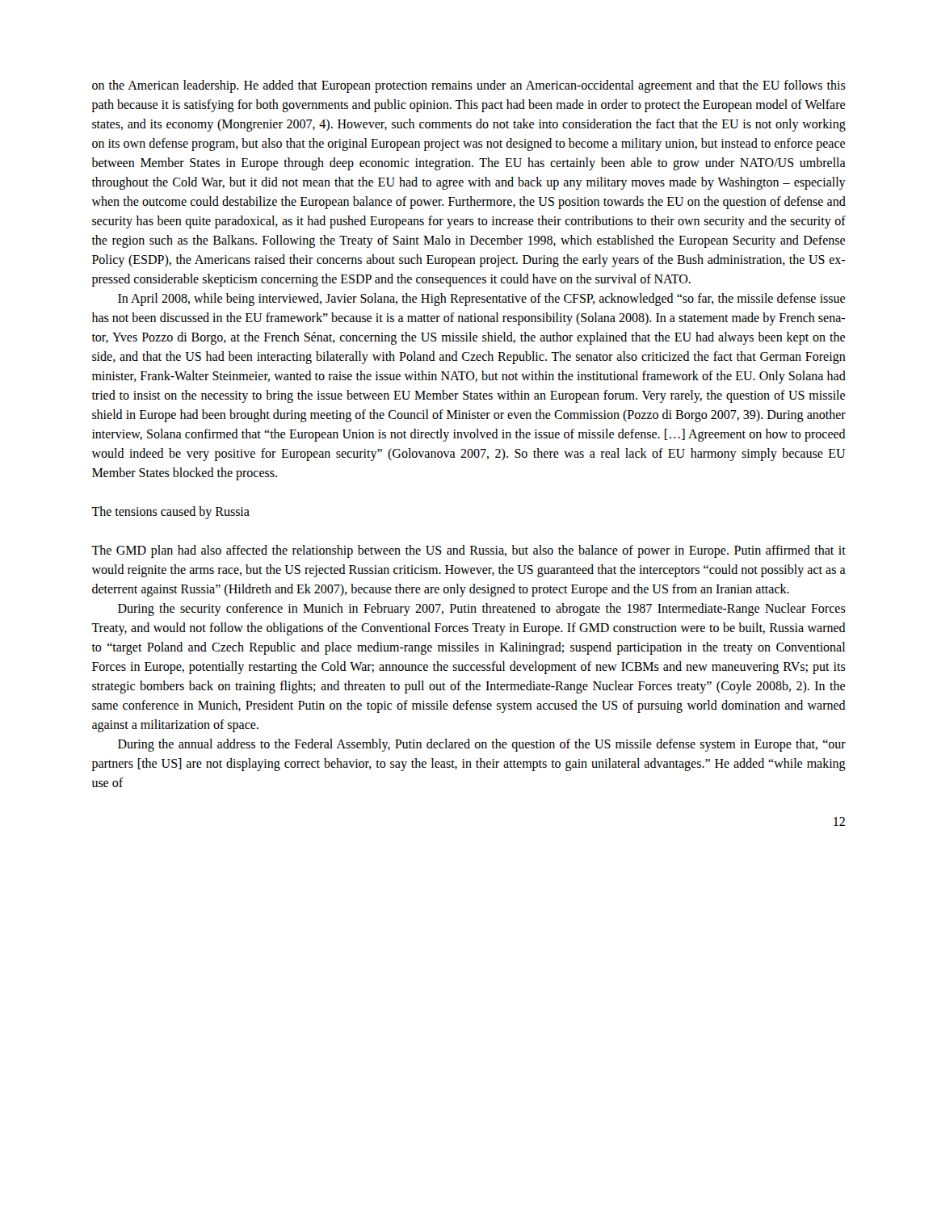on the American leadership. He added that European protection remains under an American-occidental agreement and that the EU follows this path because it is satisfying for both governments and public opinion. This pact had been made in order to protect the European model of Welfare states, and its economy (Mongrenier 2007, 4). However, such comments do not take into consideration the fact that the EU is not only working on its own defense program, but also that the original European project was not designed to become a military union, but instead to enforce peace between Member States in Europe through deep economic integration. The EU has certainly been able to grow under NATO/US umbrella throughout the Cold War, but it did not mean that the EU had to agree with and back up any military moves made by Washington – especially when the outcome could destabilize the European balance of power. Furthermore, the US position towards the EU on the question of defense and security has been quite paradoxical, as it had pushed Europeans for years to increase their contributions to their own security and the security of the region such as the Balkans. Following the Treaty of Saint Malo in December 1998, which established the European Security and Defense Policy (ESDP), the Americans raised their concerns about such European project. During the early years of the Bush administration, the US expressed considerable skepticism concerning the ESDP and the consequences it could have on the survival of NATO.
In April 2008, while being interviewed, Javier Solana, the High Representative of the CFSP, acknowledged “so far, the missile defense issue has not been discussed in the EU framework” because it is a matter of national responsibility (Solana 2008). In a statement made by French senator, Yves Pozzo di Borgo, at the French Sénat, concerning the US missile shield, the author explained that the EU had always been kept on the side, and that the US had been interacting bilaterally with Poland and Czech Republic. The senator also criticized the fact that German Foreign minister, Frank-Walter Steinmeier, wanted to raise the issue within NATO, but not within the institutional framework of the EU. Only Solana had tried to insist on the necessity to bring the issue between EU Member States within an European forum. Very rarely, the question of US missile shield in Europe had been brought during meeting of the Council of Minister or even the Commission (Pozzo di Borgo 2007, 39). During another interview, Solana confirmed that “the European Union is not directly involved in the issue of missile defense. […] Agreement on how to proceed would indeed be very positive for European security” (Golovanova 2007, 2). So there was a real lack of EU harmony simply because EU Member States blocked the process.
The tensions caused by Russia
The GMD plan had also affected the relationship between the US and Russia, but also the balance of power in Europe. Putin affirmed that it would reignite the arms race, but the US rejected Russian criticism. However, the US guaranteed that the interceptors “could not possibly act as a deterrent against Russia” (Hildreth and Ek 2007), because there are only designed to protect Europe and the US from an Iranian attack.
During the security conference in Munich in February 2007, Putin threatened to abrogate the 1987 Intermediate-Range Nuclear Forces Treaty, and would not follow the obligations of the Conventional Forces Treaty in Europe. If GMD construction were to be built, Russia warned to “target Poland and Czech Republic and place medium-range missiles in Kaliningrad; suspend participation in the treaty on Conventional Forces in Europe, potentially restarting the Cold War; announce the successful development of new ICBMs and new maneuvering RVs; put its strategic bombers back on training flights; and threaten to pull out of the Intermediate-Range Nuclear Forces treaty” (Coyle 2008b, 2). In the same conference in Munich, President Putin on the topic of missile defense system accused the US of pursuing world domination and warned against a militarization of space.
During the annual address to the Federal Assembly, Putin declared on the question of the US missile defense system in Europe that, “our partners [the US] are not displaying correct behavior, to say the least, in their attempts to gain unilateral advantages.” He added “while making use of
12